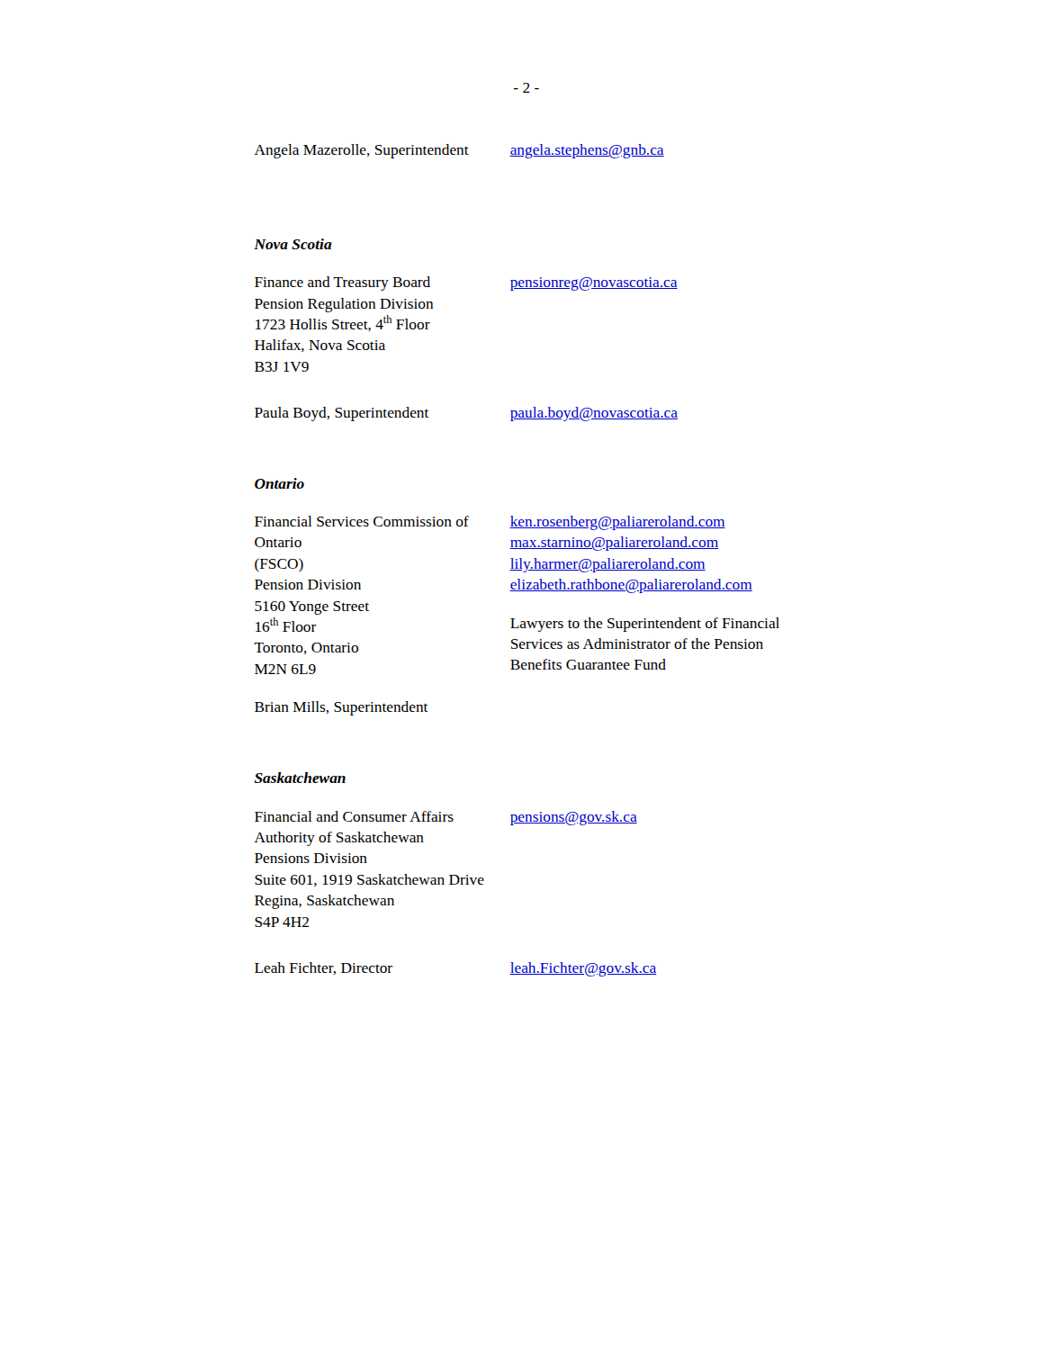- 2 -
| Angela Mazerolle, Superintendent | angela.stephens@gnb.ca |
Nova Scotia
| Finance and Treasury Board Pension Regulation Division 1723 Hollis Street, 4 th Floor Halifax, Nova Scotia B3J 1V9 | pensionreg@novascotia.ca |
| Paula Boyd, Superintendent | paula.boyd@novascotia.ca |
Ontario
| Financial Services Commission of Ontario (FSCO) Pension Division 5160 Yonge Street 16 th Floor Toronto, Ontario M2N 6L9 Brian Mills, Superintendent | ken.rosenberg@paliareroland.com max.starnino@paliareroland.com lily.harmer@paliareroland.com elizabeth.rathbone@paliareroland.com Lawyers to the Superintendent of Financial Services as Administrator of the Pension Benefits Guarantee Fund |
Saskatchewan
| Financial and Consumer Affairs Authority of Saskatchewan Pensions Division Suite 601, 1919 Saskatchewan Drive Regina, Saskatchewan S4P 4H2 | pensions@gov.sk.ca |
| Leah Fichter, Director | leah.Fichter@gov.sk.ca |